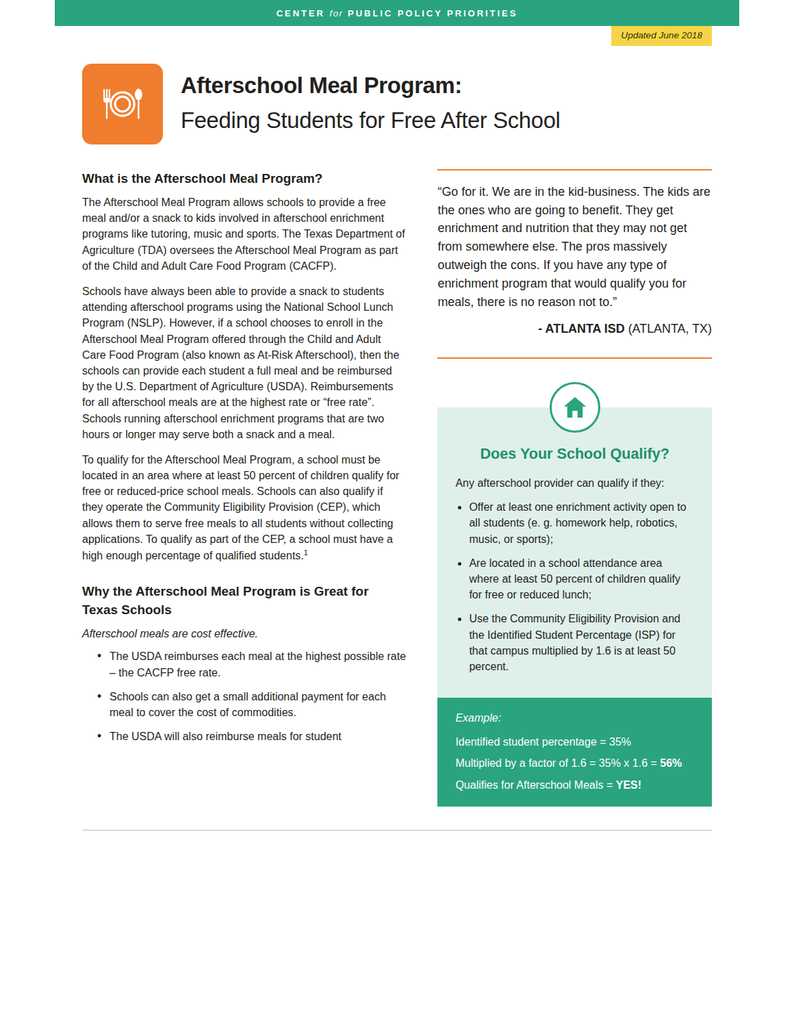CENTER for PUBLIC POLICY PRIORITIES
Updated June 2018
Afterschool Meal Program:
Feeding Students for Free After School
What is the Afterschool Meal Program?
The Afterschool Meal Program allows schools to provide a free meal and/or a snack to kids involved in afterschool enrichment programs like tutoring, music and sports. The Texas Department of Agriculture (TDA) oversees the Afterschool Meal Program as part of the Child and Adult Care Food Program (CACFP).
Schools have always been able to provide a snack to students attending afterschool programs using the National School Lunch Program (NSLP). However, if a school chooses to enroll in the Afterschool Meal Program offered through the Child and Adult Care Food Program (also known as At-Risk Afterschool), then the schools can provide each student a full meal and be reimbursed by the U.S. Department of Agriculture (USDA). Reimbursements for all afterschool meals are at the highest rate or “free rate”. Schools running afterschool enrichment programs that are two hours or longer may serve both a snack and a meal.
To qualify for the Afterschool Meal Program, a school must be located in an area where at least 50 percent of children qualify for free or reduced-price school meals. Schools can also qualify if they operate the Community Eligibility Provision (CEP), which allows them to serve free meals to all students without collecting applications. To qualify as part of the CEP, a school must have a high enough percentage of qualified students.1
Why the Afterschool Meal Program is Great for Texas Schools
Afterschool meals are cost effective.
The USDA reimburses each meal at the highest possible rate – the CACFP free rate.
Schools can also get a small additional payment for each meal to cover the cost of commodities.
The USDA will also reimburse meals for student
“Go for it. We are in the kid-business. The kids are the ones who are going to benefit. They get enrichment and nutrition that they may not get from somewhere else. The pros massively outweigh the cons. If you have any type of enrichment program that would qualify you for meals, there is no reason not to.”
- ATLANTA ISD (ATLANTA, TX)
Does Your School Qualify?
Any afterschool provider can qualify if they:
Offer at least one enrichment activity open to all students (e. g. homework help, robotics, music, or sports);
Are located in a school attendance area where at least 50 percent of children qualify for free or reduced lunch;
Use the Community Eligibility Provision and the Identified Student Percentage (ISP) for that campus multiplied by 1.6 is at least 50 percent.
Example:
Identified student percentage = 35%
Multiplied by a factor of 1.6 = 35% x 1.6 = 56%
Qualifies for Afterschool Meals = YES!